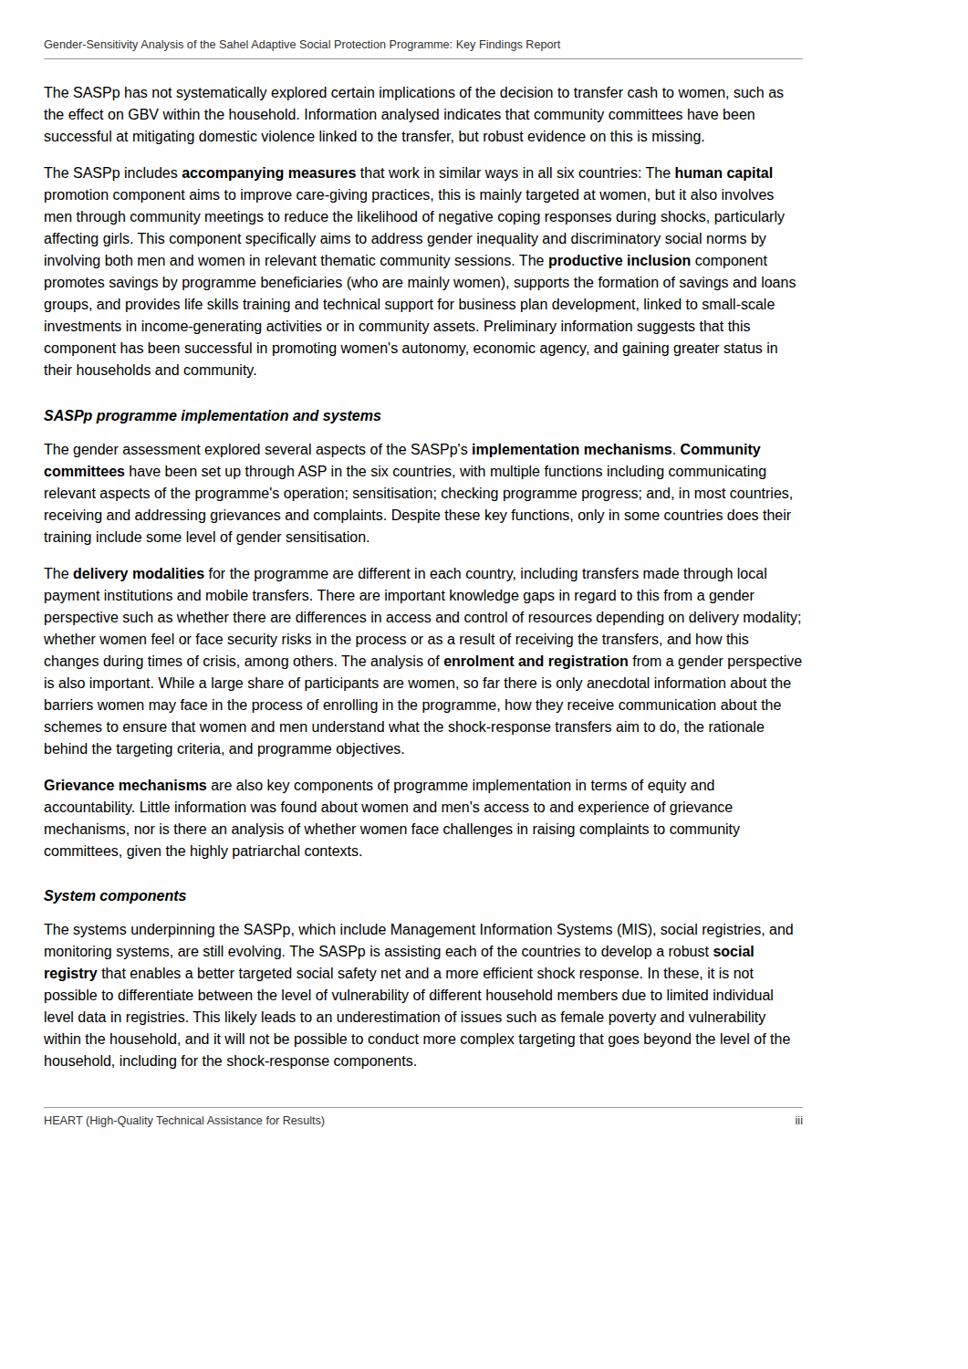Gender-Sensitivity Analysis of the Sahel Adaptive Social Protection Programme: Key Findings Report
The SASPp has not systematically explored certain implications of the decision to transfer cash to women, such as the effect on GBV within the household. Information analysed indicates that community committees have been successful at mitigating domestic violence linked to the transfer, but robust evidence on this is missing.
The SASPp includes accompanying measures that work in similar ways in all six countries: The human capital promotion component aims to improve care-giving practices, this is mainly targeted at women, but it also involves men through community meetings to reduce the likelihood of negative coping responses during shocks, particularly affecting girls. This component specifically aims to address gender inequality and discriminatory social norms by involving both men and women in relevant thematic community sessions. The productive inclusion component promotes savings by programme beneficiaries (who are mainly women), supports the formation of savings and loans groups, and provides life skills training and technical support for business plan development, linked to small-scale investments in income-generating activities or in community assets. Preliminary information suggests that this component has been successful in promoting women's autonomy, economic agency, and gaining greater status in their households and community.
SASPp programme implementation and systems
The gender assessment explored several aspects of the SASPp's implementation mechanisms. Community committees have been set up through ASP in the six countries, with multiple functions including communicating relevant aspects of the programme's operation; sensitisation; checking programme progress; and, in most countries, receiving and addressing grievances and complaints. Despite these key functions, only in some countries does their training include some level of gender sensitisation.
The delivery modalities for the programme are different in each country, including transfers made through local payment institutions and mobile transfers. There are important knowledge gaps in regard to this from a gender perspective such as whether there are differences in access and control of resources depending on delivery modality; whether women feel or face security risks in the process or as a result of receiving the transfers, and how this changes during times of crisis, among others. The analysis of enrolment and registration from a gender perspective is also important. While a large share of participants are women, so far there is only anecdotal information about the barriers women may face in the process of enrolling in the programme, how they receive communication about the schemes to ensure that women and men understand what the shock-response transfers aim to do, the rationale behind the targeting criteria, and programme objectives.
Grievance mechanisms are also key components of programme implementation in terms of equity and accountability. Little information was found about women and men's access to and experience of grievance mechanisms, nor is there an analysis of whether women face challenges in raising complaints to community committees, given the highly patriarchal contexts.
System components
The systems underpinning the SASPp, which include Management Information Systems (MIS), social registries, and monitoring systems, are still evolving. The SASPp is assisting each of the countries to develop a robust social registry that enables a better targeted social safety net and a more efficient shock response. In these, it is not possible to differentiate between the level of vulnerability of different household members due to limited individual level data in registries. This likely leads to an underestimation of issues such as female poverty and vulnerability within the household, and it will not be possible to conduct more complex targeting that goes beyond the level of the household, including for the shock-response components.
HEART (High-Quality Technical Assistance for Results) iii